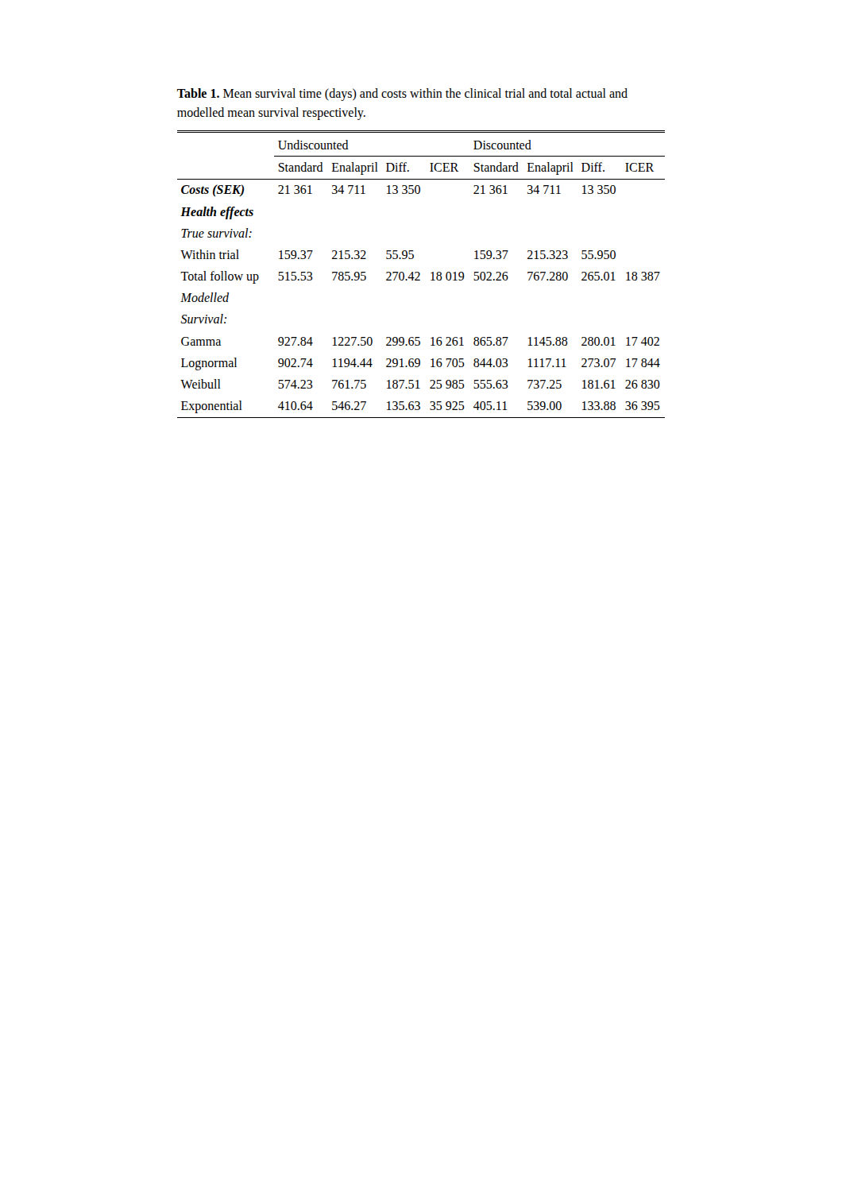Table 1. Mean survival time (days) and costs within the clinical trial and total actual and modelled mean survival respectively.
| | Undiscounted | Discounted |
| | Standard | Enalapril | Diff. | ICER | Standard | Enalapril | Diff. | ICER |
| Costs (SEK) | 21 361 | 34 711 | 13 350 | | 21 361 | 34 711 | 13 350 | |
| Health effects | | | | | | | | |
| True survival: | | | | | | | | |
| Within trial | 159.37 | 215.32 | 55.95 | | 159.37 | 215.323 | 55.950 | |
| Total follow up | 515.53 | 785.95 | 270.42 | 18 019 | 502.26 | 767.280 | 265.01 | 18 387 |
| Modelled | | | | | | | | |
| Survival: | | | | | | | | |
| Gamma | 927.84 | 1227.50 | 299.65 | 16 261 | 865.87 | 1145.88 | 280.01 | 17 402 |
| Lognormal | 902.74 | 1194.44 | 291.69 | 16 705 | 844.03 | 1117.11 | 273.07 | 17 844 |
| Weibull | 574.23 | 761.75 | 187.51 | 25 985 | 555.63 | 737.25 | 181.61 | 26 830 |
| Exponential | 410.64 | 546.27 | 135.63 | 35 925 | 405.11 | 539.00 | 133.88 | 36 395 |